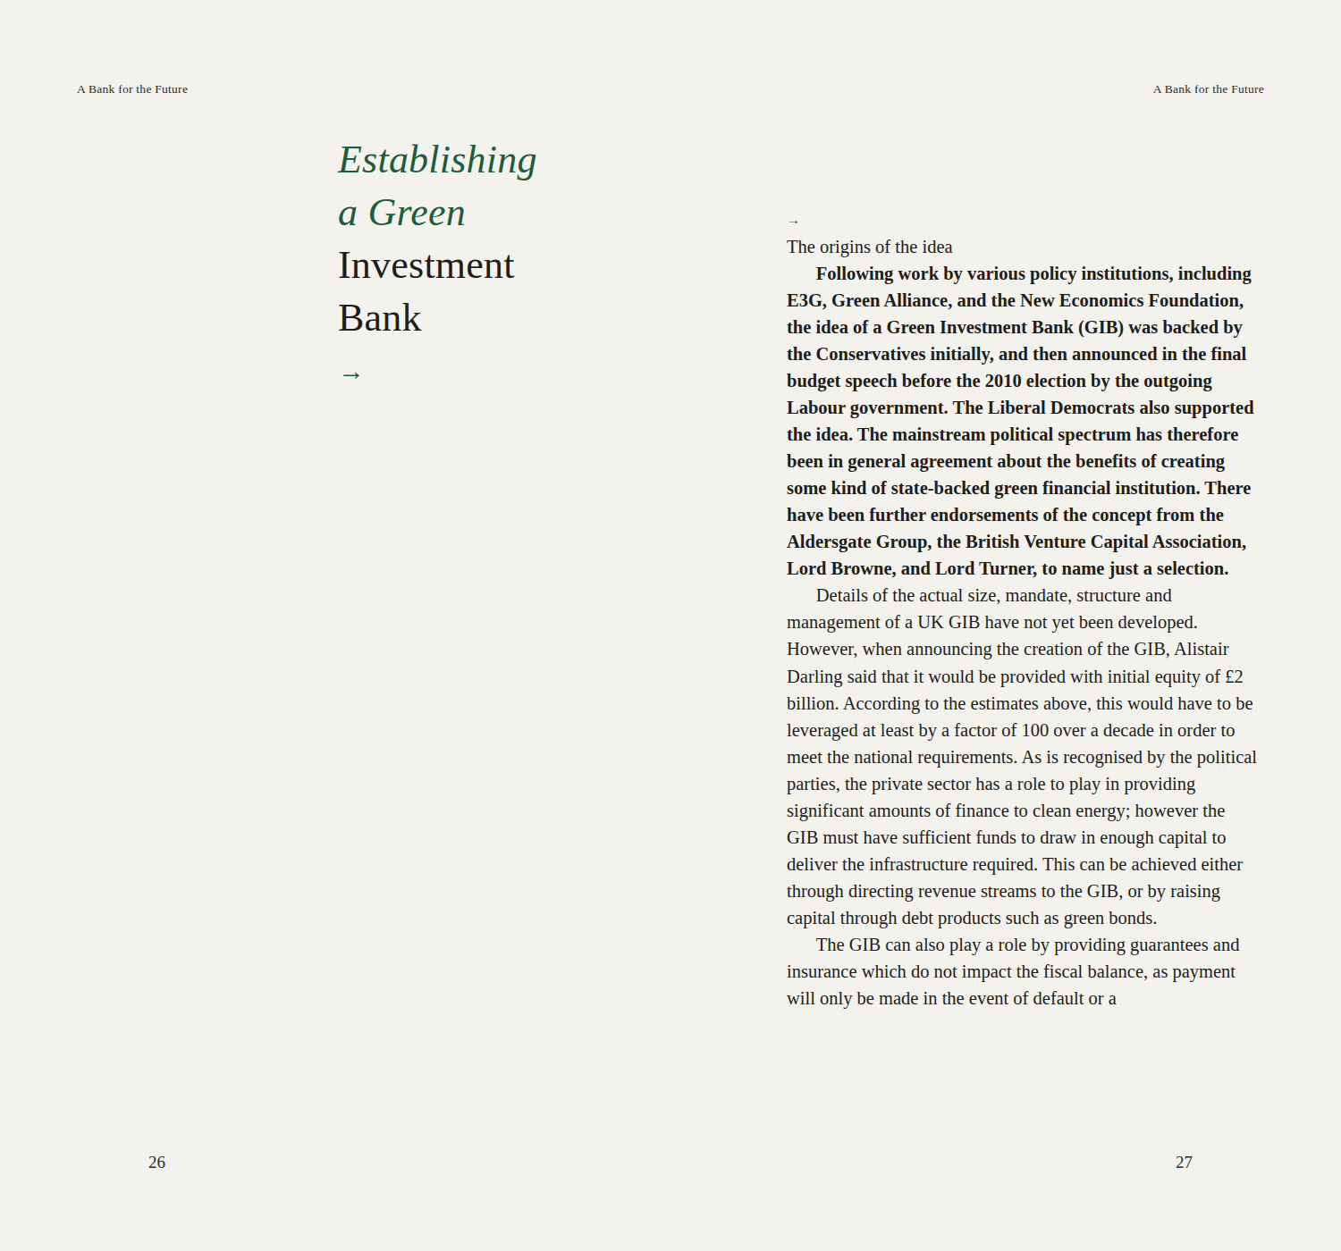A Bank for the Future
A Bank for the Future
Establishing
a Green
Investment
Bank
→
→
The origins of the idea
Following work by various policy institutions, including E3G, Green Alliance, and the New Economics Foundation, the idea of a Green Investment Bank (GIB) was backed by the Conservatives initially, and then announced in the final budget speech before the 2010 election by the outgoing Labour government. The Liberal Democrats also supported the idea. The mainstream political spectrum has therefore been in general agreement about the benefits of creating some kind of state-backed green financial institution. There have been further endorsements of the concept from the Aldersgate Group, the British Venture Capital Association, Lord Browne, and Lord Turner, to name just a selection.
Details of the actual size, mandate, structure and management of a UK GIB have not yet been developed. However, when announcing the creation of the GIB, Alistair Darling said that it would be provided with initial equity of £2 billion. According to the estimates above, this would have to be leveraged at least by a factor of 100 over a decade in order to meet the national requirements. As is recognised by the political parties, the private sector has a role to play in providing significant amounts of finance to clean energy; however the GIB must have sufficient funds to draw in enough capital to deliver the infrastructure required. This can be achieved either through directing revenue streams to the GIB, or by raising capital through debt products such as green bonds.
The GIB can also play a role by providing guarantees and insurance which do not impact the fiscal balance, as payment will only be made in the event of default or a
26
27